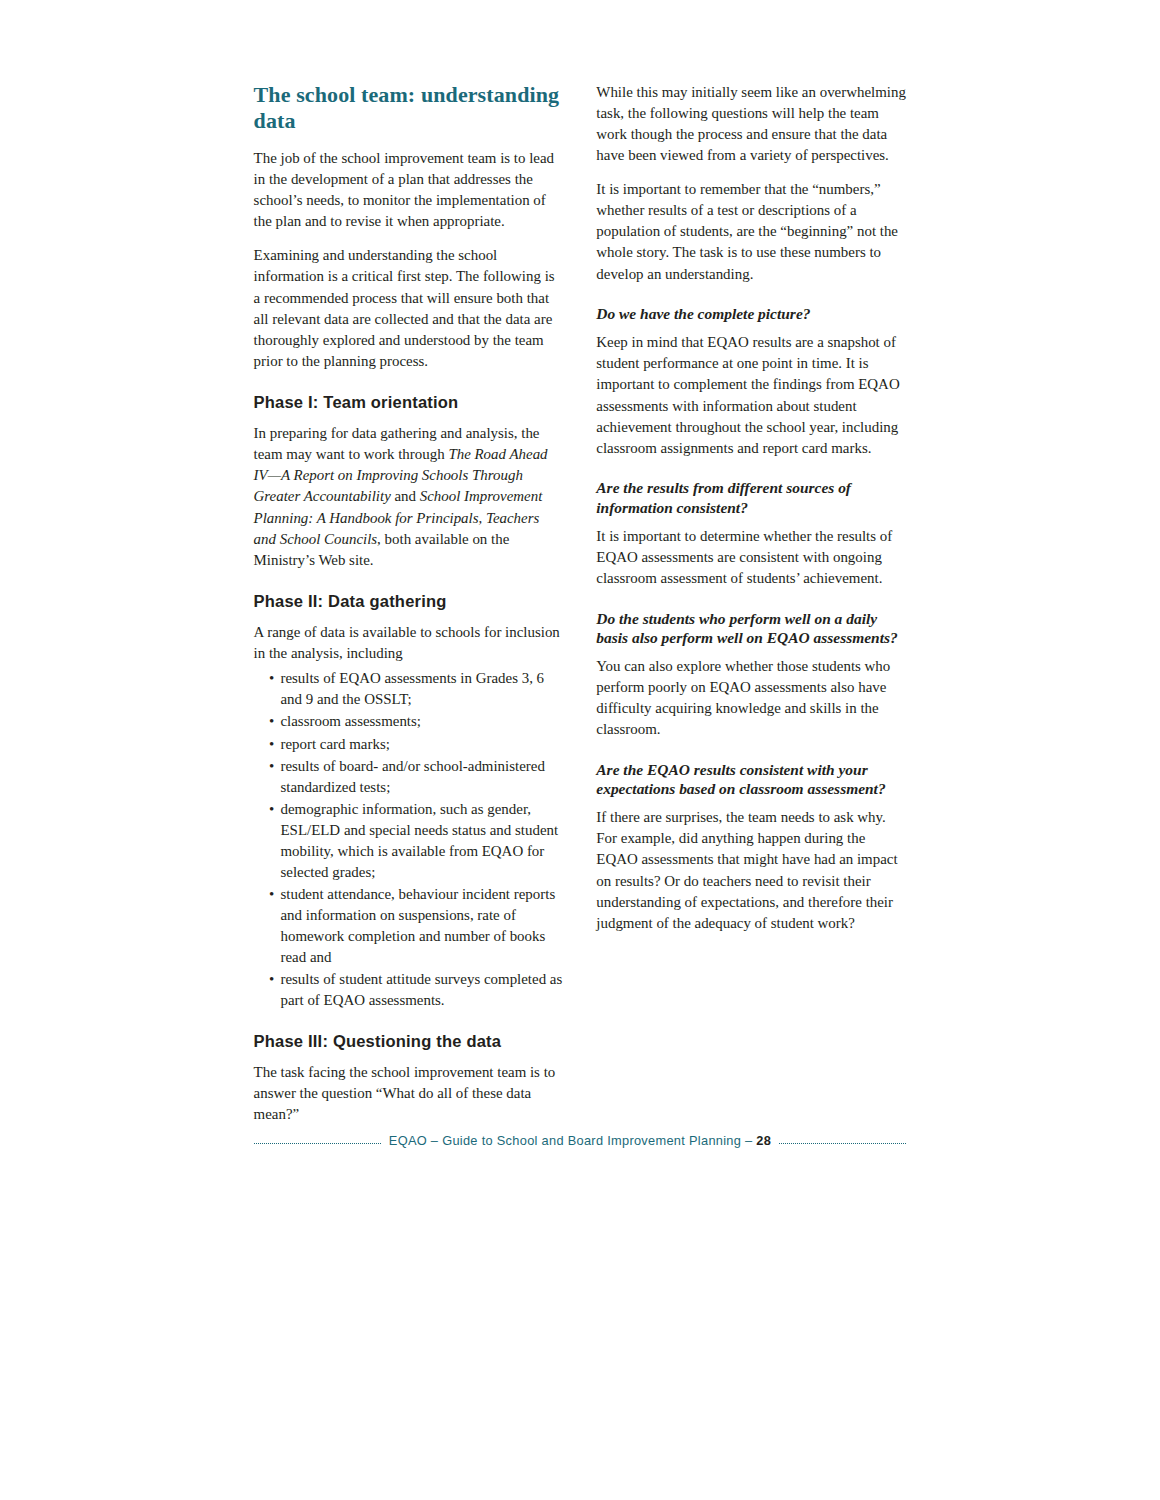The school team: understanding data
The job of the school improvement team is to lead in the development of a plan that addresses the school’s needs, to monitor the implementation of the plan and to revise it when appropriate.
Examining and understanding the school information is a critical first step. The following is a recommended process that will ensure both that all relevant data are collected and that the data are thoroughly explored and understood by the team prior to the planning process.
Phase I: Team orientation
In preparing for data gathering and analysis, the team may want to work through The Road Ahead IV—A Report on Improving Schools Through Greater Accountability and School Improvement Planning: A Handbook for Principals, Teachers and School Councils, both available on the Ministry’s Web site.
Phase II: Data gathering
A range of data is available to schools for inclusion in the analysis, including
results of EQAO assessments in Grades 3, 6 and 9 and the OSSLT;
classroom assessments;
report card marks;
results of board- and/or school-administered standardized tests;
demographic information, such as gender, ESL/ELD and special needs status and student mobility, which is available from EQAO for selected grades;
student attendance, behaviour incident reports and information on suspensions, rate of homework completion and number of books read and
results of student attitude surveys completed as part of EQAO assessments.
Phase III: Questioning the data
The task facing the school improvement team is to answer the question “What do all of these data mean?”
While this may initially seem like an overwhelming task, the following questions will help the team work though the process and ensure that the data have been viewed from a variety of perspectives.
It is important to remember that the “numbers,” whether results of a test or descriptions of a population of students, are the “beginning” not the whole story. The task is to use these numbers to develop an understanding.
Do we have the complete picture?
Keep in mind that EQAO results are a snapshot of student performance at one point in time. It is important to complement the findings from EQAO assessments with information about student achievement throughout the school year, including classroom assignments and report card marks.
Are the results from different sources of information consistent?
It is important to determine whether the results of EQAO assessments are consistent with ongoing classroom assessment of students’ achievement.
Do the students who perform well on a daily basis also perform well on EQAO assessments?
You can also explore whether those students who perform poorly on EQAO assessments also have difficulty acquiring knowledge and skills in the classroom.
Are the EQAO results consistent with your expectations based on classroom assessment?
If there are surprises, the team needs to ask why. For example, did anything happen during the EQAO assessments that might have had an impact on results? Or do teachers need to revisit their understanding of expectations, and therefore their judgment of the adequacy of student work?
EQAO – Guide to School and Board Improvement Planning – 28